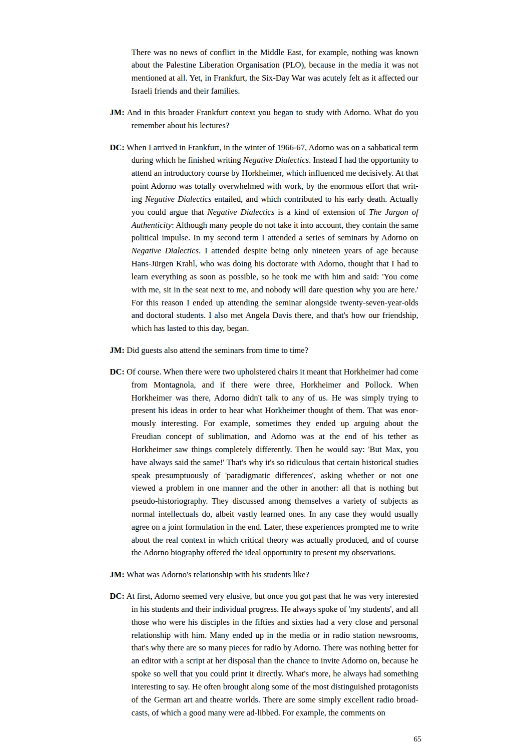There was no news of conflict in the Middle East, for example, nothing was known about the Palestine Liberation Organisation (PLO), because in the media it was not mentioned at all. Yet, in Frankfurt, the Six-Day War was acutely felt as it affected our Israeli friends and their families.
JM: And in this broader Frankfurt context you began to study with Adorno. What do you remember about his lectures?
DC: When I arrived in Frankfurt, in the winter of 1966-67, Adorno was on a sabbatical term during which he finished writing Negative Dialectics. Instead I had the opportunity to attend an introductory course by Horkheimer, which influenced me decisively. At that point Adorno was totally overwhelmed with work, by the enormous effort that writing Negative Dialectics entailed, and which contributed to his early death. Actually you could argue that Negative Dialectics is a kind of extension of The Jargon of Authenticity: Although many people do not take it into account, they contain the same political impulse. In my second term I attended a series of seminars by Adorno on Negative Dialectics. I attended despite being only nineteen years of age because Hans-Jürgen Krahl, who was doing his doctorate with Adorno, thought that I had to learn everything as soon as possible, so he took me with him and said: 'You come with me, sit in the seat next to me, and nobody will dare question why you are here.' For this reason I ended up attending the seminar alongside twenty-seven-year-olds and doctoral students. I also met Angela Davis there, and that's how our friendship, which has lasted to this day, began.
JM: Did guests also attend the seminars from time to time?
DC: Of course. When there were two upholstered chairs it meant that Horkheimer had come from Montagnola, and if there were three, Horkheimer and Pollock. When Horkheimer was there, Adorno didn't talk to any of us. He was simply trying to present his ideas in order to hear what Horkheimer thought of them. That was enormously interesting. For example, sometimes they ended up arguing about the Freudian concept of sublimation, and Adorno was at the end of his tether as Horkheimer saw things completely differently. Then he would say: 'But Max, you have always said the same!' That's why it's so ridiculous that certain historical studies speak presumptuously of 'paradigmatic differences', asking whether or not one viewed a problem in one manner and the other in another: all that is nothing but pseudo-historiography. They discussed among themselves a variety of subjects as normal intellectuals do, albeit vastly learned ones. In any case they would usually agree on a joint formulation in the end. Later, these experiences prompted me to write about the real context in which critical theory was actually produced, and of course the Adorno biography offered the ideal opportunity to present my observations.
JM: What was Adorno's relationship with his students like?
DC: At first, Adorno seemed very elusive, but once you got past that he was very interested in his students and their individual progress. He always spoke of 'my students', and all those who were his disciples in the fifties and sixties had a very close and personal relationship with him. Many ended up in the media or in radio station newsrooms, that's why there are so many pieces for radio by Adorno. There was nothing better for an editor with a script at her disposal than the chance to invite Adorno on, because he spoke so well that you could print it directly. What's more, he always had something interesting to say. He often brought along some of the most distinguished protagonists of the German art and theatre worlds. There are some simply excellent radio broadcasts, of which a good many were ad-libbed. For example, the comments on
65